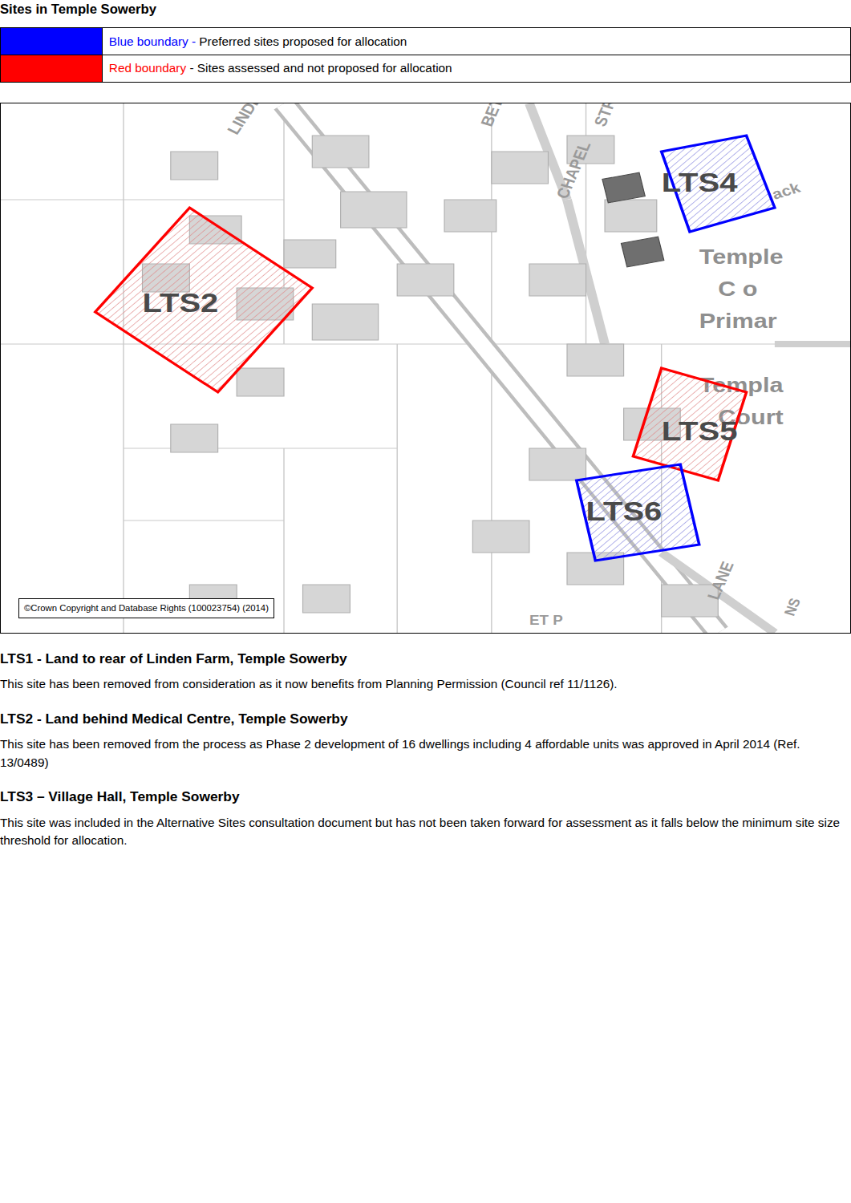Sites in Temple Sowerby
| | Blue boundary - Preferred sites proposed for allocation |
| | Red boundary - Sites assessed and not proposed for allocation |
LINDEN BETS STREE CHAPEL ack LANE NS ET P Temple C o Primar Templa Court LTS2 LTS4 LTS5 LTS6
©Crown Copyright and Database Rights (100023754) (2014)
LTS1 - Land to rear of Linden Farm, Temple Sowerby
This site has been removed from consideration as it now benefits from Planning Permission (Council ref 11/1126).
LTS2 - Land behind Medical Centre, Temple Sowerby
This site has been removed from the process as Phase 2 development of 16 dwellings including 4 affordable units was approved in April 2014 (Ref. 13/0489)
LTS3 – Village Hall, Temple Sowerby
This site was included in the Alternative Sites consultation document but has not been taken forward for assessment as it falls below the minimum site size threshold for allocation.